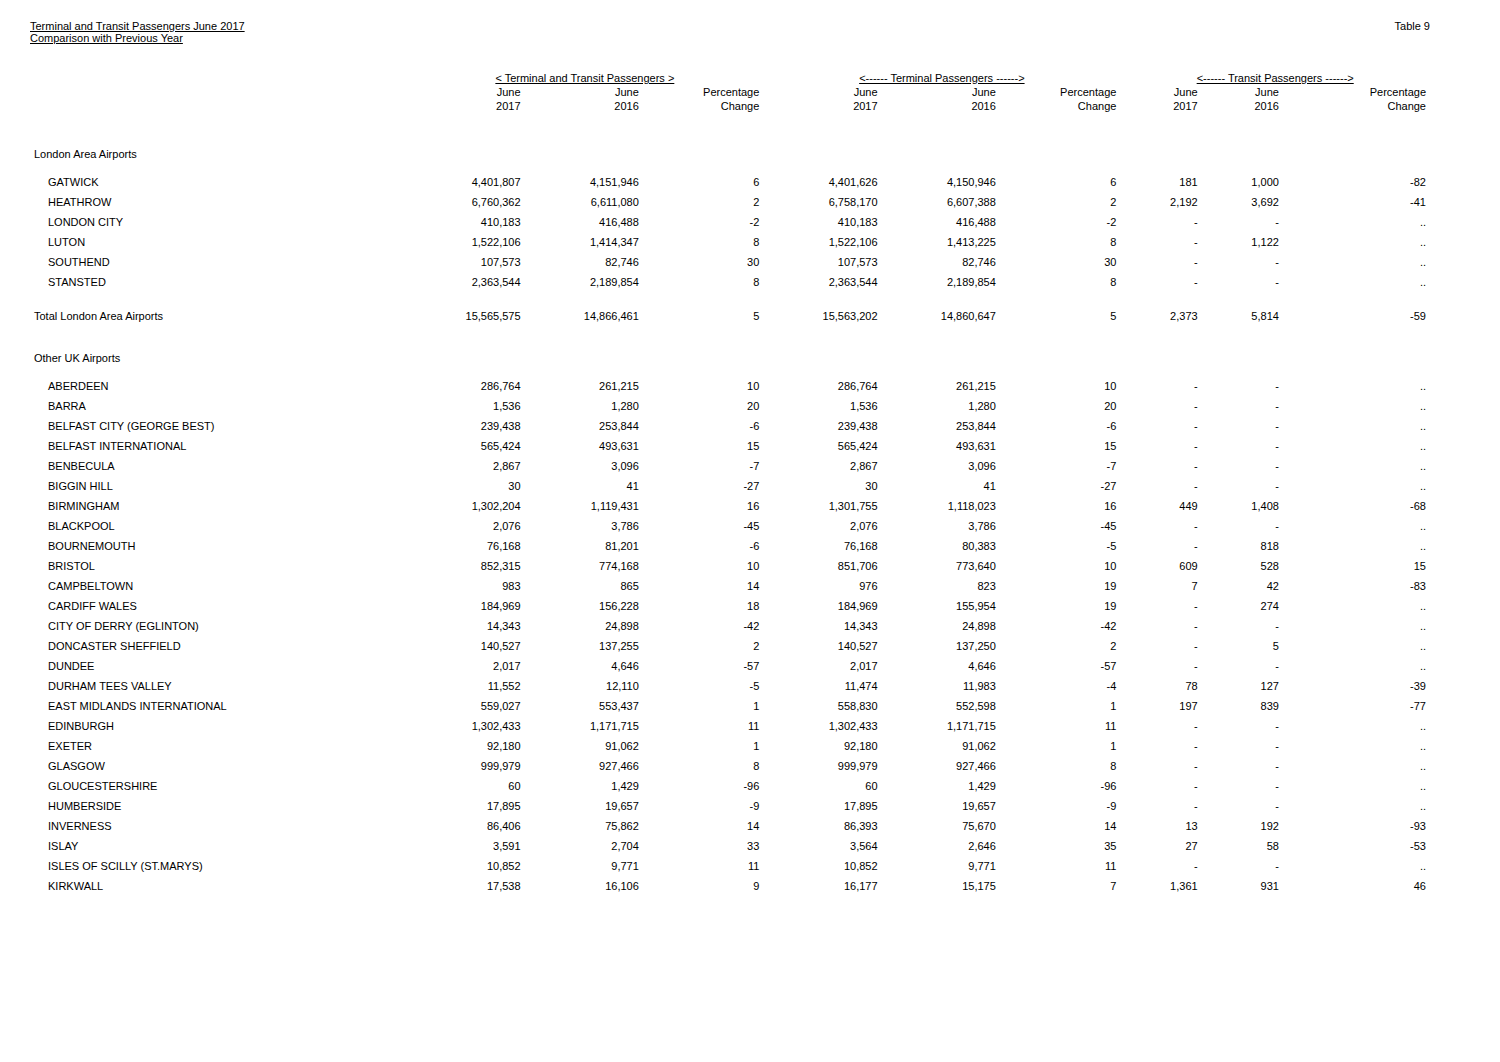Table 9
Terminal and Transit Passengers June 2017
Comparison with Previous Year
| | < Terminal and Transit Passengers > | <------ Terminal Passengers ------> | <------ Transit Passengers ------> |
| --- | --- | --- | --- |
| | June 2017 | June 2016 | Percentage Change | June 2017 | June 2016 | Percentage Change | June 2017 | June 2016 | Percentage Change |
| London Area Airports |
| GATWICK | 4,401,807 | 4,151,946 | 6 | 4,401,626 | 4,150,946 | 6 | 181 | 1,000 | -82 |
| HEATHROW | 6,760,362 | 6,611,080 | 2 | 6,758,170 | 6,607,388 | 2 | 2,192 | 3,692 | -41 |
| LONDON CITY | 410,183 | 416,488 | -2 | 410,183 | 416,488 | -2 | - | - | .. |
| LUTON | 1,522,106 | 1,414,347 | 8 | 1,522,106 | 1,413,225 | 8 | - | 1,122 | .. |
| SOUTHEND | 107,573 | 82,746 | 30 | 107,573 | 82,746 | 30 | - | - | .. |
| STANSTED | 2,363,544 | 2,189,854 | 8 | 2,363,544 | 2,189,854 | 8 | - | - | .. |
| Total London Area Airports | 15,565,575 | 14,866,461 | 5 | 15,563,202 | 14,860,647 | 5 | 2,373 | 5,814 | -59 |
| Other UK Airports |
| ABERDEEN | 286,764 | 261,215 | 10 | 286,764 | 261,215 | 10 | - | - | .. |
| BARRA | 1,536 | 1,280 | 20 | 1,536 | 1,280 | 20 | - | - | .. |
| BELFAST CITY (GEORGE BEST) | 239,438 | 253,844 | -6 | 239,438 | 253,844 | -6 | - | - | .. |
| BELFAST INTERNATIONAL | 565,424 | 493,631 | 15 | 565,424 | 493,631 | 15 | - | - | .. |
| BENBECULA | 2,867 | 3,096 | -7 | 2,867 | 3,096 | -7 | - | - | .. |
| BIGGIN HILL | 30 | 41 | -27 | 30 | 41 | -27 | - | - | .. |
| BIRMINGHAM | 1,302,204 | 1,119,431 | 16 | 1,301,755 | 1,118,023 | 16 | 449 | 1,408 | -68 |
| BLACKPOOL | 2,076 | 3,786 | -45 | 2,076 | 3,786 | -45 | - | - | .. |
| BOURNEMOUTH | 76,168 | 81,201 | -6 | 76,168 | 80,383 | -5 | - | 818 | .. |
| BRISTOL | 852,315 | 774,168 | 10 | 851,706 | 773,640 | 10 | 609 | 528 | 15 |
| CAMPBELTOWN | 983 | 865 | 14 | 976 | 823 | 19 | 7 | 42 | -83 |
| CARDIFF WALES | 184,969 | 156,228 | 18 | 184,969 | 155,954 | 19 | - | 274 | .. |
| CITY OF DERRY (EGLINTON) | 14,343 | 24,898 | -42 | 14,343 | 24,898 | -42 | - | - | .. |
| DONCASTER SHEFFIELD | 140,527 | 137,255 | 2 | 140,527 | 137,250 | 2 | - | 5 | .. |
| DUNDEE | 2,017 | 4,646 | -57 | 2,017 | 4,646 | -57 | - | - | .. |
| DURHAM TEES VALLEY | 11,552 | 12,110 | -5 | 11,474 | 11,983 | -4 | 78 | 127 | -39 |
| EAST MIDLANDS INTERNATIONAL | 559,027 | 553,437 | 1 | 558,830 | 552,598 | 1 | 197 | 839 | -77 |
| EDINBURGH | 1,302,433 | 1,171,715 | 11 | 1,302,433 | 1,171,715 | 11 | - | - | .. |
| EXETER | 92,180 | 91,062 | 1 | 92,180 | 91,062 | 1 | - | - | .. |
| GLASGOW | 999,979 | 927,466 | 8 | 999,979 | 927,466 | 8 | - | - | .. |
| GLOUCESTERSHIRE | 60 | 1,429 | -96 | 60 | 1,429 | -96 | - | - | .. |
| HUMBERSIDE | 17,895 | 19,657 | -9 | 17,895 | 19,657 | -9 | - | - | .. |
| INVERNESS | 86,406 | 75,862 | 14 | 86,393 | 75,670 | 14 | 13 | 192 | -93 |
| ISLAY | 3,591 | 2,704 | 33 | 3,564 | 2,646 | 35 | 27 | 58 | -53 |
| ISLES OF SCILLY (ST.MARYS) | 10,852 | 9,771 | 11 | 10,852 | 9,771 | 11 | - | - | .. |
| KIRKWALL | 17,538 | 16,106 | 9 | 16,177 | 15,175 | 7 | 1,361 | 931 | 46 |